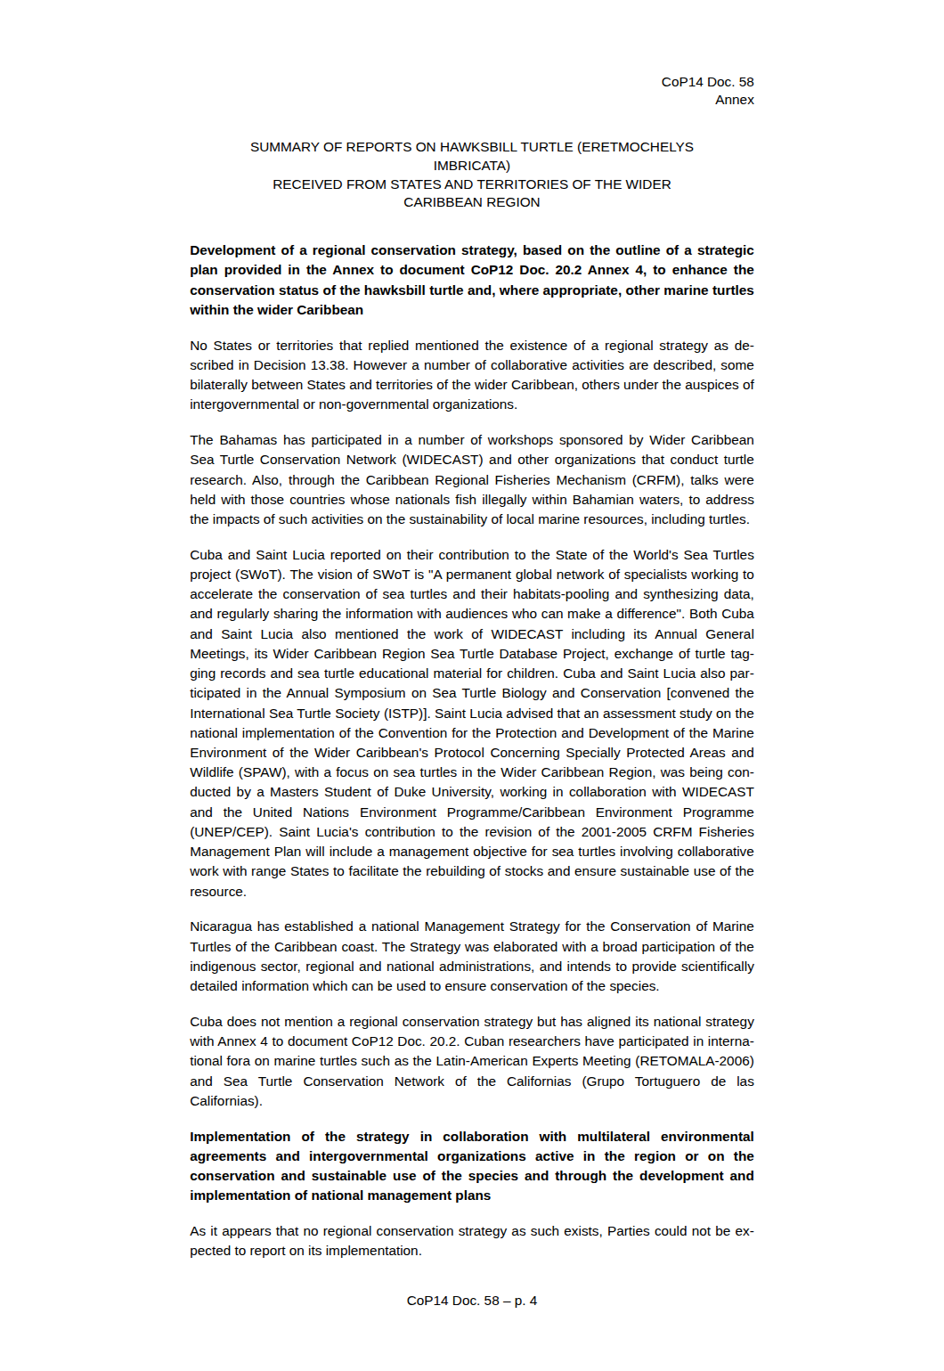CoP14 Doc. 58 Annex
SUMMARY OF REPORTS ON HAWKSBILL TURTLE (ERETMOCHELYS IMBRICATA) RECEIVED FROM STATES AND TERRITORIES OF THE WIDER CARIBBEAN REGION
Development of a regional conservation strategy, based on the outline of a strategic plan provided in the Annex to document CoP12 Doc. 20.2 Annex 4, to enhance the conservation status of the hawksbill turtle and, where appropriate, other marine turtles within the wider Caribbean
No States or territories that replied mentioned the existence of a regional strategy as described in Decision 13.38. However a number of collaborative activities are described, some bilaterally between States and territories of the wider Caribbean, others under the auspices of intergovernmental or non-governmental organizations.
The Bahamas has participated in a number of workshops sponsored by Wider Caribbean Sea Turtle Conservation Network (WIDECAST) and other organizations that conduct turtle research. Also, through the Caribbean Regional Fisheries Mechanism (CRFM), talks were held with those countries whose nationals fish illegally within Bahamian waters, to address the impacts of such activities on the sustainability of local marine resources, including turtles.
Cuba and Saint Lucia reported on their contribution to the State of the World's Sea Turtles project (SWoT). The vision of SWoT is "A permanent global network of specialists working to accelerate the conservation of sea turtles and their habitats-pooling and synthesizing data, and regularly sharing the information with audiences who can make a difference". Both Cuba and Saint Lucia also mentioned the work of WIDECAST including its Annual General Meetings, its Wider Caribbean Region Sea Turtle Database Project, exchange of turtle tagging records and sea turtle educational material for children. Cuba and Saint Lucia also participated in the Annual Symposium on Sea Turtle Biology and Conservation [convened the International Sea Turtle Society (ISTP)]. Saint Lucia advised that an assessment study on the national implementation of the Convention for the Protection and Development of the Marine Environment of the Wider Caribbean's Protocol Concerning Specially Protected Areas and Wildlife (SPAW), with a focus on sea turtles in the Wider Caribbean Region, was being conducted by a Masters Student of Duke University, working in collaboration with WIDECAST and the United Nations Environment Programme/Caribbean Environment Programme (UNEP/CEP). Saint Lucia's contribution to the revision of the 2001-2005 CRFM Fisheries Management Plan will include a management objective for sea turtles involving collaborative work with range States to facilitate the rebuilding of stocks and ensure sustainable use of the resource.
Nicaragua has established a national Management Strategy for the Conservation of Marine Turtles of the Caribbean coast. The Strategy was elaborated with a broad participation of the indigenous sector, regional and national administrations, and intends to provide scientifically detailed information which can be used to ensure conservation of the species.
Cuba does not mention a regional conservation strategy but has aligned its national strategy with Annex 4 to document CoP12 Doc. 20.2. Cuban researchers have participated in international fora on marine turtles such as the Latin-American Experts Meeting (RETOMALA-2006) and Sea Turtle Conservation Network of the Californias (Grupo Tortuguero de las Californias).
Implementation of the strategy in collaboration with multilateral environmental agreements and intergovernmental organizations active in the region or on the conservation and sustainable use of the species and through the development and implementation of national management plans
As it appears that no regional conservation strategy as such exists, Parties could not be expected to report on its implementation.
CoP14 Doc. 58 – p. 4